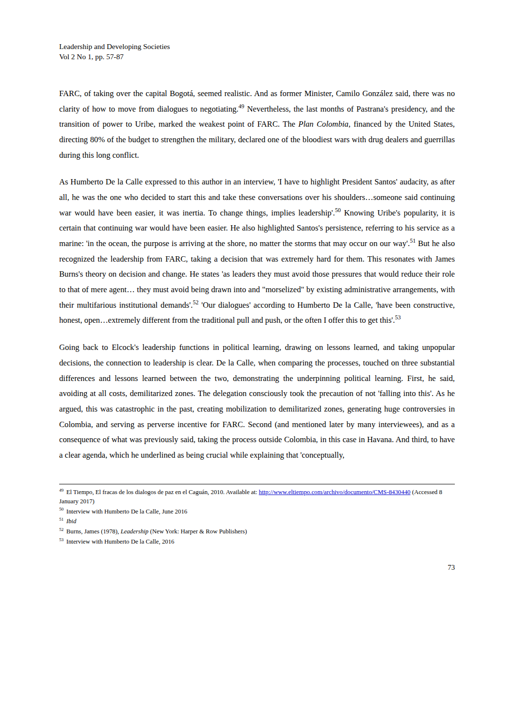Leadership and Developing Societies
Vol 2 No 1, pp. 57-87
FARC, of taking over the capital Bogotá, seemed realistic. And as former Minister, Camilo González said, there was no clarity of how to move from dialogues to negotiating.49 Nevertheless, the last months of Pastrana's presidency, and the transition of power to Uribe, marked the weakest point of FARC. The Plan Colombia, financed by the United States, directing 80% of the budget to strengthen the military, declared one of the bloodiest wars with drug dealers and guerrillas during this long conflict.
As Humberto De la Calle expressed to this author in an interview, 'I have to highlight President Santos' audacity, as after all, he was the one who decided to start this and take these conversations over his shoulders…someone said continuing war would have been easier, it was inertia. To change things, implies leadership'.50 Knowing Uribe's popularity, it is certain that continuing war would have been easier. He also highlighted Santos's persistence, referring to his service as a marine: 'in the ocean, the purpose is arriving at the shore, no matter the storms that may occur on our way'.51 But he also recognized the leadership from FARC, taking a decision that was extremely hard for them. This resonates with James Burns's theory on decision and change. He states 'as leaders they must avoid those pressures that would reduce their role to that of mere agent… they must avoid being drawn into and "morselized" by existing administrative arrangements, with their multifarious institutional demands'.52 'Our dialogues' according to Humberto De la Calle, 'have been constructive, honest, open…extremely different from the traditional pull and push, or the often I offer this to get this'.53
Going back to Elcock's leadership functions in political learning, drawing on lessons learned, and taking unpopular decisions, the connection to leadership is clear. De la Calle, when comparing the processes, touched on three substantial differences and lessons learned between the two, demonstrating the underpinning political learning. First, he said, avoiding at all costs, demilitarized zones. The delegation consciously took the precaution of not 'falling into this'. As he argued, this was catastrophic in the past, creating mobilization to demilitarized zones, generating huge controversies in Colombia, and serving as perverse incentive for FARC. Second (and mentioned later by many interviewees), and as a consequence of what was previously said, taking the process outside Colombia, in this case in Havana. And third, to have a clear agenda, which he underlined as being crucial while explaining that 'conceptually,
49 El Tiempo, El fracas de los dialogos de paz en el Caguán, 2010. Available at: http://www.eltiempo.com/archivo/documento/CMS-8430440 (Accessed 8 January 2017)
50 Interview with Humberto De la Calle, June 2016
51 Ibid
52 Burns, James (1978), Leadership (New York: Harper & Row Publishers)
53 Interview with Humberto De la Calle, 2016
73